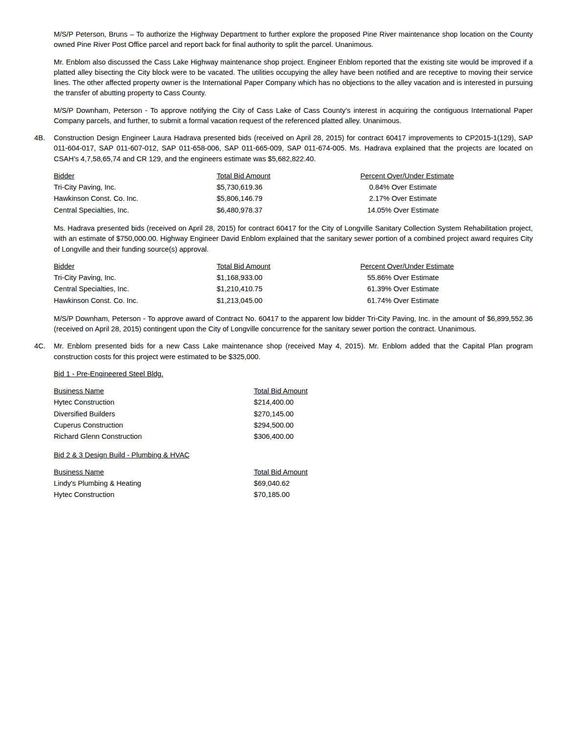M/S/P Peterson, Bruns – To authorize the Highway Department to further explore the proposed Pine River maintenance shop location on the County owned Pine River Post Office parcel and report back for final authority to split the parcel. Unanimous.
Mr. Enblom also discussed the Cass Lake Highway maintenance shop project. Engineer Enblom reported that the existing site would be improved if a platted alley bisecting the City block were to be vacated. The utilities occupying the alley have been notified and are receptive to moving their service lines. The other affected property owner is the International Paper Company which has no objections to the alley vacation and is interested in pursuing the transfer of abutting property to Cass County.
M/S/P Downham, Peterson - To approve notifying the City of Cass Lake of Cass County’s interest in acquiring the contiguous International Paper Company parcels, and further, to submit a formal vacation request of the referenced platted alley. Unanimous.
4B.
Construction Design Engineer Laura Hadrava presented bids (received on April 28, 2015) for contract 60417 improvements to CP2015-1(129), SAP 011-604-017, SAP 011-607-012, SAP 011-658-006, SAP 011-665-009, SAP 011-674-005. Ms. Hadrava explained that the projects are located on CSAH’s 4,7,58,65,74 and CR 129, and the engineers estimate was $5,682,822.40.
| Bidder | Total Bid Amount | Percent Over/Under Estimate |
| --- | --- | --- |
| Tri-City Paving, Inc. | $5,730,619.36 | 0.84% Over Estimate |
| Hawkinson Const. Co. Inc. | $5,806,146.79 | 2.17% Over Estimate |
| Central Specialties, Inc. | $6,480,978.37 | 14.05% Over Estimate |
Ms. Hadrava presented bids (received on April 28, 2015) for contract 60417 for the City of Longville Sanitary Collection System Rehabilitation project, with an estimate of $750,000.00. Highway Engineer David Enblom explained that the sanitary sewer portion of a combined project award requires City of Longville and their funding source(s) approval.
| Bidder | Total Bid Amount | Percent Over/Under Estimate |
| --- | --- | --- |
| Tri-City Paving, Inc. | $1,168,933.00 | 55.86% Over Estimate |
| Central Specialties, Inc. | $1,210,410.75 | 61.39% Over Estimate |
| Hawkinson Const. Co. Inc. | $1,213,045.00 | 61.74% Over Estimate |
M/S/P Downham, Peterson - To approve award of Contract No. 60417 to the apparent low bidder Tri-City Paving, Inc. in the amount of $6,899,552.36 (received on April 28, 2015) contingent upon the City of Longville concurrence for the sanitary sewer portion the contract. Unanimous.
4C.
Mr. Enblom presented bids for a new Cass Lake maintenance shop (received May 4, 2015). Mr. Enblom added that the Capital Plan program construction costs for this project were estimated to be $325,000.
Bid 1 - Pre-Engineered Steel Bldg.
| Business Name | Total Bid Amount |
| --- | --- |
| Hytec Construction | $214,400.00 |
| Diversified Builders | $270,145.00 |
| Cuperus Construction | $294,500.00 |
| Richard Glenn Construction | $306,400.00 |
Bid 2 & 3 Design Build - Plumbing & HVAC
| Business Name | Total Bid Amount |
| --- | --- |
| Lindy's Plumbing & Heating | $69,040.62 |
| Hytec Construction | $70,185.00 |